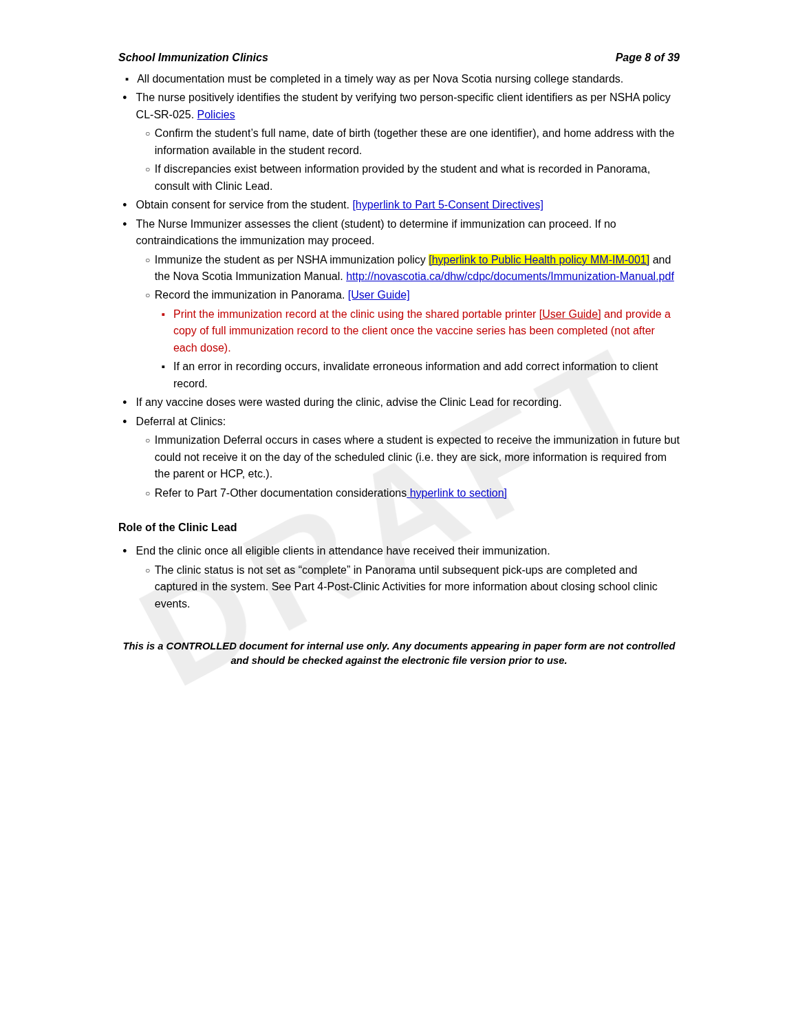DRAFT
School Immunization Clinics Page 8 of 39
All documentation must be completed in a timely way as per Nova Scotia nursing college standards.
The nurse positively identifies the student by verifying two person-specific client identifiers as per NSHA policy CL-SR-025. Policies
Confirm the student’s full name, date of birth (together these are one identifier), and home address with the information available in the student record.
If discrepancies exist between information provided by the student and what is recorded in Panorama, consult with Clinic Lead.
Obtain consent for service from the student. [hyperlink to Part 5-Consent Directives]
The Nurse Immunizer assesses the client (student) to determine if immunization can proceed. If no contraindications the immunization may proceed.
Immunize the student as per NSHA immunization policy [hyperlink to Public Health policy MM-IM-001] and the Nova Scotia Immunization Manual. http://novascotia.ca/dhw/cdpc/documents/Immunization-Manual.pdf
Record the immunization in Panorama. [User Guide]
Print the immunization record at the clinic using the shared portable printer [User Guide] and provide a copy of full immunization record to the client once the vaccine series has been completed (not after each dose).
If an error in recording occurs, invalidate erroneous information and add correct information to client record.
If any vaccine doses were wasted during the clinic, advise the Clinic Lead for recording.
Deferral at Clinics:
Immunization Deferral occurs in cases where a student is expected to receive the immunization in future but could not receive it on the day of the scheduled clinic (i.e. they are sick, more information is required from the parent or HCP, etc.).
Refer to Part 7-Other documentation considerations hyperlink to section]
Role of the Clinic Lead
End the clinic once all eligible clients in attendance have received their immunization.
The clinic status is not set as “complete” in Panorama until subsequent pick-ups are completed and captured in the system. See Part 4-Post-Clinic Activities for more information about closing school clinic events.
This is a CONTROLLED document for internal use only. Any documents appearing in paper form are not controlled and should be checked against the electronic file version prior to use.